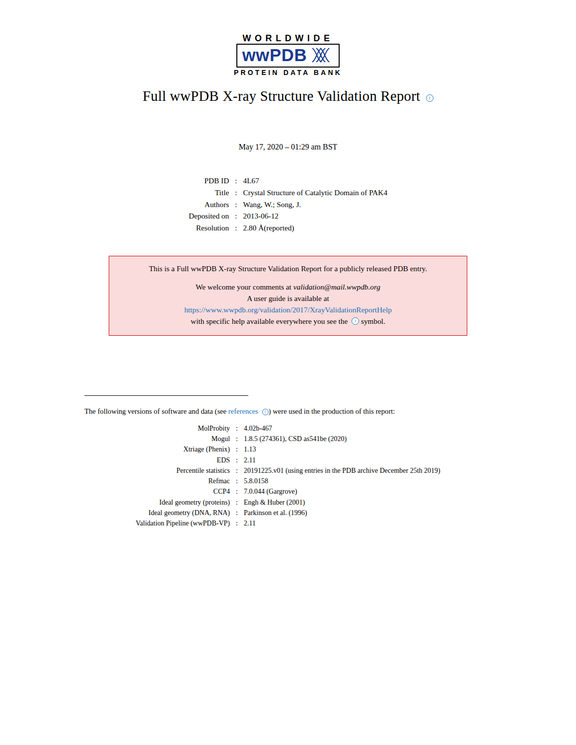WORLDWIDE
wwPDB
PROTEIN DATA BANK
Full wwPDB X-ray Structure Validation Report i
May 17, 2020 – 01:29 am BST
| PDB ID | : | 4L67 |
| Title | : | Crystal Structure of Catalytic Domain of PAK4 |
| Authors | : | Wang, W.; Song, J. |
| Deposited on | : | 2013-06-12 |
| Resolution | : | 2.80 Å(reported) |
This is a Full wwPDB X-ray Structure Validation Report for a publicly released PDB entry.
We welcome your comments at validation@mail.wwpdb.org
A user guide is available at
https://www.wwpdb.org/validation/2017/XrayValidationReportHelp
with specific help available everywhere you see the i symbol.
The following versions of software and data (see references i) were used in the production of this report:
| MolProbity | : | 4.02b-467 |
| Mogul | : | 1.8.5 (274361), CSD as541be (2020) |
| Xtriage (Phenix) | : | 1.13 |
| EDS | : | 2.11 |
| Percentile statistics | : | 20191225.v01 (using entries in the PDB archive December 25th 2019) |
| Refmac | : | 5.8.0158 |
| CCP4 | : | 7.0.044 (Gargrove) |
| Ideal geometry (proteins) | : | Engh & Huber (2001) |
| Ideal geometry (DNA, RNA) | : | Parkinson et al. (1996) |
| Validation Pipeline (wwPDB-VP) | : | 2.11 |